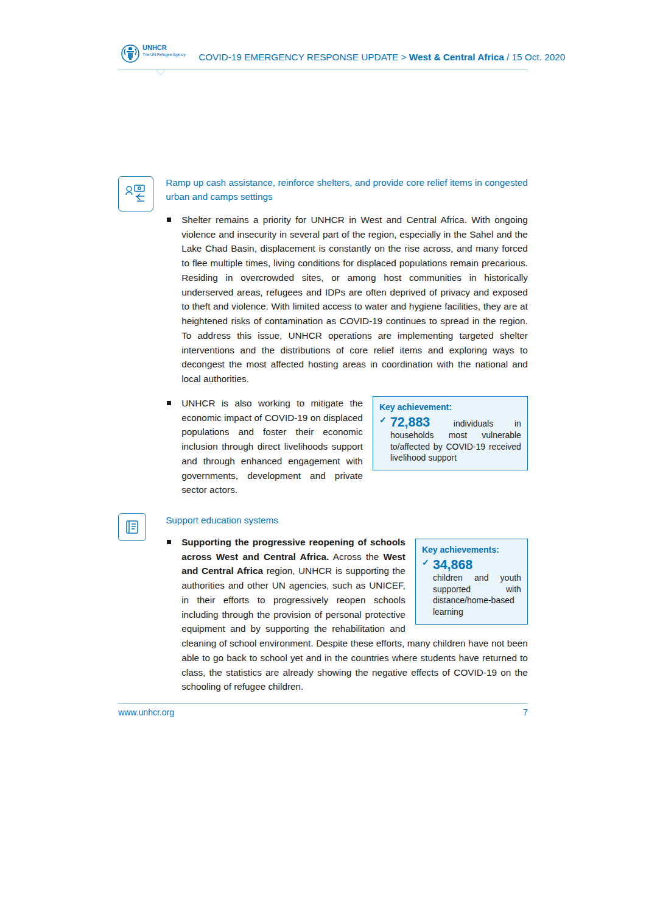UNHCR The UN Refugee Agency
COVID-19 EMERGENCY RESPONSE UPDATE > West & Central Africa / 15 Oct. 2020
Ramp up cash assistance, reinforce shelters, and provide core relief items in congested urban and camps settings
Shelter remains a priority for UNHCR in West and Central Africa. With ongoing violence and insecurity in several part of the region, especially in the Sahel and the Lake Chad Basin, displacement is constantly on the rise across, and many forced to flee multiple times, living conditions for displaced populations remain precarious. Residing in overcrowded sites, or among host communities in historically underserved areas, refugees and IDPs are often deprived of privacy and exposed to theft and violence. With limited access to water and hygiene facilities, they are at heightened risks of contamination as COVID-19 continues to spread in the region. To address this issue, UNHCR operations are implementing targeted shelter interventions and the distributions of core relief items and exploring ways to decongest the most affected hosting areas in coordination with the national and local authorities.
Key achievement:
✓
72,883 individuals in households most vulnerable to/affected by COVID-19 received livelihood support
UNHCR is also working to mitigate the economic impact of COVID-19 on displaced populations and foster their economic inclusion through direct livelihoods support and through enhanced engagement with governments, development and private sector actors.
Support education systems
Key achievements:
✓
34,868
children and youth supported with distance/home-based learning
Supporting the progressive reopening of schools across West and Central Africa. Across the West and Central Africa region, UNHCR is supporting the authorities and other UN agencies, such as UNICEF, in their efforts to progressively reopen schools including through the provision of personal protective equipment and by supporting the rehabilitation and cleaning of school environment. Despite these efforts, many children have not been able to go back to school yet and in the countries where students have returned to class, the statistics are already showing the negative effects of COVID-19 on the schooling of refugee children.
www.unhcr.org 7